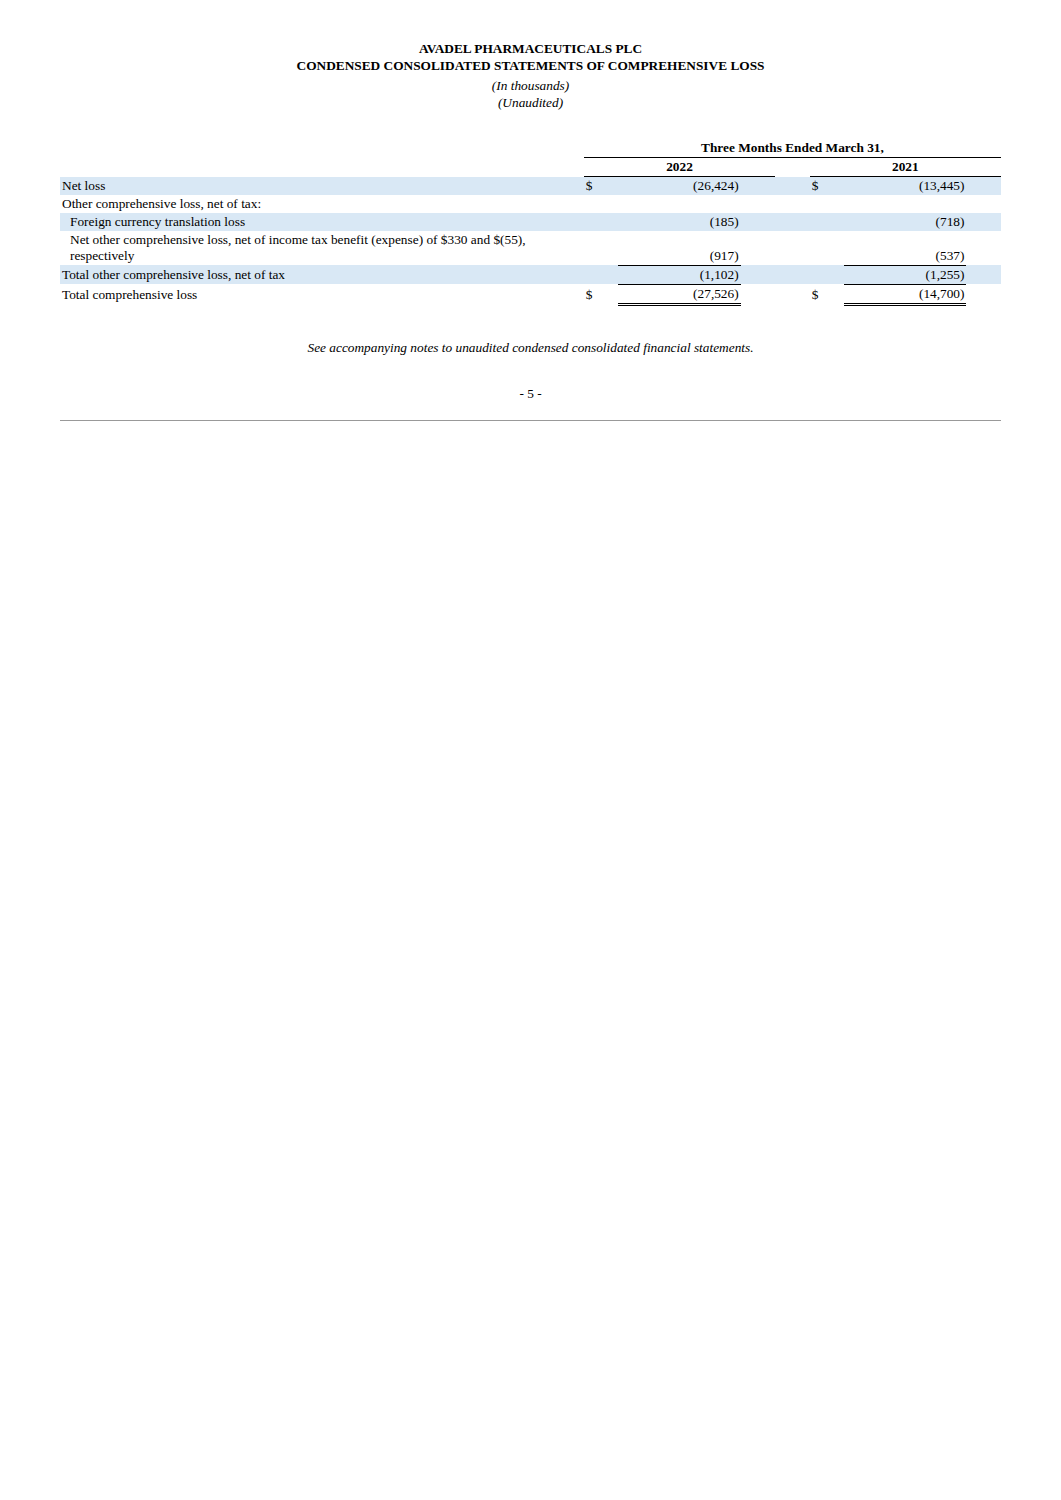AVADEL PHARMACEUTICALS PLC
CONDENSED CONSOLIDATED STATEMENTS OF COMPREHENSIVE LOSS
(In thousands)
(Unaudited)
| | | Three Months Ended March 31, |
| --- | --- | --- |
| | | 2022 | | 2021 |
| Net loss | | $ | (26,424) | | | $ | (13,445) | |
| Other comprehensive loss, net of tax: | | | | | | | | |
| Foreign currency translation loss | | | (185) | | | | (718) | |
| Net other comprehensive loss, net of income tax benefit (expense) of $330 and $(55), respectively | | | (917) | | | | (537) | |
| Total other comprehensive loss, net of tax | | | (1,102) | | | | (1,255) | |
| Total comprehensive loss | | $ | (27,526) | | | $ | (14,700) | |
See accompanying notes to unaudited condensed consolidated financial statements.
- 5 -